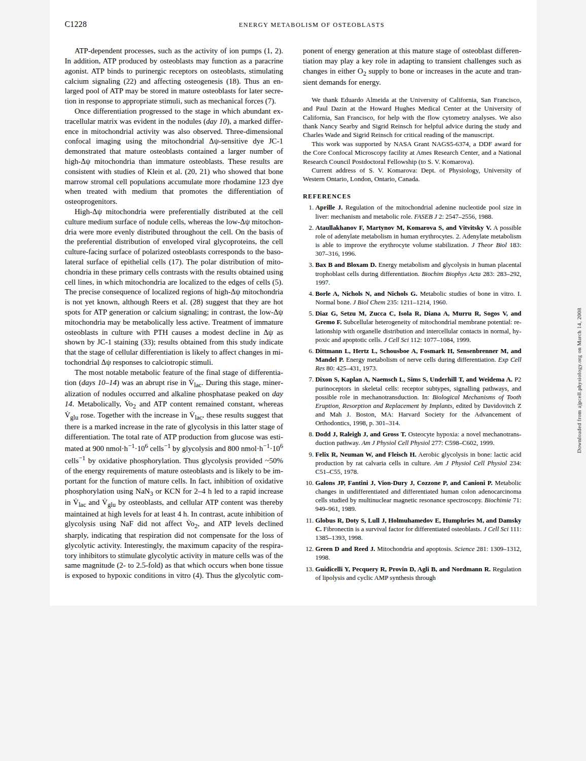Downloaded from ajpcell.physiology.org on March 14, 2008
C1228 Energy Metabolism of Osteoblasts
ATP-dependent processes, such as the activity of ion pumps (1, 2). In addition, ATP produced by osteoblasts may function as a paracrine agonist. ATP binds to purinergic receptors on osteoblasts, stimulating calcium signaling (22) and affecting osteogenesis (18). Thus an enlarged pool of ATP may be stored in mature osteoblasts for later secretion in response to appropriate stimuli, such as mechanical forces (7).
Once differentiation progressed to the stage in which abundant extracellular matrix was evident in the nodules (day 10), a marked difference in mitochondrial activity was also observed. Three-dimensional confocal imaging using the mitochondrial Δψ-sensitive dye JC-1 demonstrated that mature osteoblasts contained a larger number of high-Δψ mitochondria than immature osteoblasts. These results are consistent with studies of Klein et al. (20, 21) who showed that bone marrow stromal cell populations accumulate more rhodamine 123 dye when treated with medium that promotes the differentiation of osteoprogenitors.
High-Δψ mitochondria were preferentially distributed at the cell culture medium surface of nodule cells, whereas the low-Δψ mitochondria were more evenly distributed throughout the cell. On the basis of the preferential distribution of enveloped viral glycoproteins, the cell culture-facing surface of polarized osteoblasts corresponds to the basolateral surface of epithelial cells (17). The polar distribution of mitochondria in these primary cells contrasts with the results obtained using cell lines, in which mitochondria are localized to the edges of cells (5). The precise consequence of localized regions of high-Δψ mitochondria is not yet known, although Reers et al. (28) suggest that they are hot spots for ATP generation or calcium signaling; in contrast, the low-Δψ mitochondria may be metabolically less active. Treatment of immature osteoblasts in culture with PTH causes a modest decline in Δψ as shown by JC-1 staining (33); results obtained from this study indicate that the stage of cellular differentiation is likely to affect changes in mitochondrial Δψ responses to calciotropic stimuli.
The most notable metabolic feature of the final stage of differentiation (days 10–14) was an abrupt rise in V̇lac. During this stage, mineralization of nodules occurred and alkaline phosphatase peaked on day 14. Metabolically, V̇o2 and ATP content remained constant, whereas V̇glu rose. Together with the increase in V̇lac, these results suggest that there is a marked increase in the rate of glycolysis in this latter stage of differentiation. The total rate of ATP production from glucose was estimated at 900 nmol·h−1·106 cells−1 by glycolysis and 800 nmol·h−1·106 cells−1 by oxidative phosphorylation. Thus glycolysis provided ~50% of the energy requirements of mature osteoblasts and is likely to be important for the function of mature cells. In fact, inhibition of oxidative phosphorylation using NaN3 or KCN for 2–4 h led to a rapid increase in V̇lac and V̇glu by osteoblasts, and cellular ATP content was thereby maintained at high levels for at least 4 h. In contrast, acute inhibition of glycolysis using NaF did not affect V̇o2, and ATP levels declined sharply, indicating that respiration did not compensate for the loss of glycolytic activity. Interestingly, the maximum capacity of the respiratory inhibitors to stimulate glycolytic activity in mature cells was of the same magnitude (2- to 2.5-fold) as that which occurs when bone tissue is exposed to hypoxic conditions in vitro (4). Thus the glycolytic component of energy generation at this mature stage of osteoblast differentiation may play a key role in adapting to transient challenges such as changes in either O2 supply to bone or increases in the acute and transient demands for energy.
We thank Eduardo Almeida at the University of California, San Francisco, and Paul Dazin at the Howard Hughes Medical Center at the University of California, San Francisco, for help with the flow cytometry analyses. We also thank Nancy Searby and Sigrid Reinsch for helpful advice during the study and Charles Wade and Sigrid Reinsch for critical reading of the manuscript.
This work was supported by NASA Grant NAGS5-6374, a DDF award for the Core Confocal Microscopy facility at Ames Research Center, and a National Research Council Postdoctoral Fellowship (to S. V. Komarova).
Current address of S. V. Komarova: Dept. of Physiology, University of Western Ontario, London, Ontario, Canada.
References
Aprille J. Regulation of the mitochondrial adenine nucleotide pool size in liver: mechanism and metabolic role. FASEB J 2: 2547–2556, 1988.
Ataullakhanov F, Martynov M, Komarova S, and Vitvitsky V. A possible role of adenylate metabolism in human erythrocytes. 2. Adenylate metabolism is able to improve the erythrocyte volume stabilization. J Theor Biol 183: 307–316, 1996.
Bax B and Bloxam D. Energy metabolism and glycolysis in human placental trophoblast cells during differentiation. Biochim Biophys Acta 283: 283–292, 1997.
Borle A, Nichols N, and Nichols G. Metabolic studies of bone in vitro. I. Normal bone. J Biol Chem 235: 1211–1214, 1960.
Diaz G, Setzu M, Zucca C, Isola R, Diana A, Murru R, Sogos V, and Gremo F. Subcellular heterogeneity of mitochondrial membrane potential: relationship with organelle distribution and intercellular contacts in normal, hypoxic and apoptotic cells. J Cell Sci 112: 1077–1084, 1999.
Dittmann L, Hertz L, Schousboe A, Fosmark H, Sensenbrenner M, and Mandel P. Energy metabolism of nerve cells during differentiation. Exp Cell Res 80: 425–431, 1973.
Dixon S, Kaplan A, Naemsch L, Sims S, Underhill T, and Weidema A. P2 purinoceptors in skeletal cells: receptor subtypes, signalling pathways, and possible role in mechanotransduction. In: Biological Mechanisms of Tooth Eruption, Resorption and Replacement by Implants, edited by Davidovitch Z and Mah J. Boston, MA: Harvard Society for the Advancement of Orthodontics, 1998, p. 301–314.
Dodd J, Raleigh J, and Gross T. Osteocyte hypoxia: a novel mechanotransduction pathway. Am J Physiol Cell Physiol 277: C598–C602, 1999.
Felix R, Neuman W, and Fleisch H. Aerobic glycolysis in bone: lactic acid production by rat calvaria cells in culture. Am J Physiol Cell Physiol 234: C51–C55, 1978.
Galons JP, Fantini J, Vion-Dury J, Cozzone P, and Canioni P. Metabolic changes in undifferentiated and differentiated human colon adenocarcinoma cells studied by multinuclear magnetic resonance spectroscopy. Biochimie 71: 949–961, 1989.
Globus R, Doty S, Lull J, Holmuhamedov E, Humphries M, and Damsky C. Fibronectin is a survival factor for differentiated osteoblasts. J Cell Sci 111: 1385–1393, 1998.
Green D and Reed J. Mitochondria and apoptosis. Science 281: 1309–1312, 1998.
Guidicelli Y, Pecquery R, Provin D, Agli B, and Nordmann R. Regulation of lipolysis and cyclic AMP synthesis through